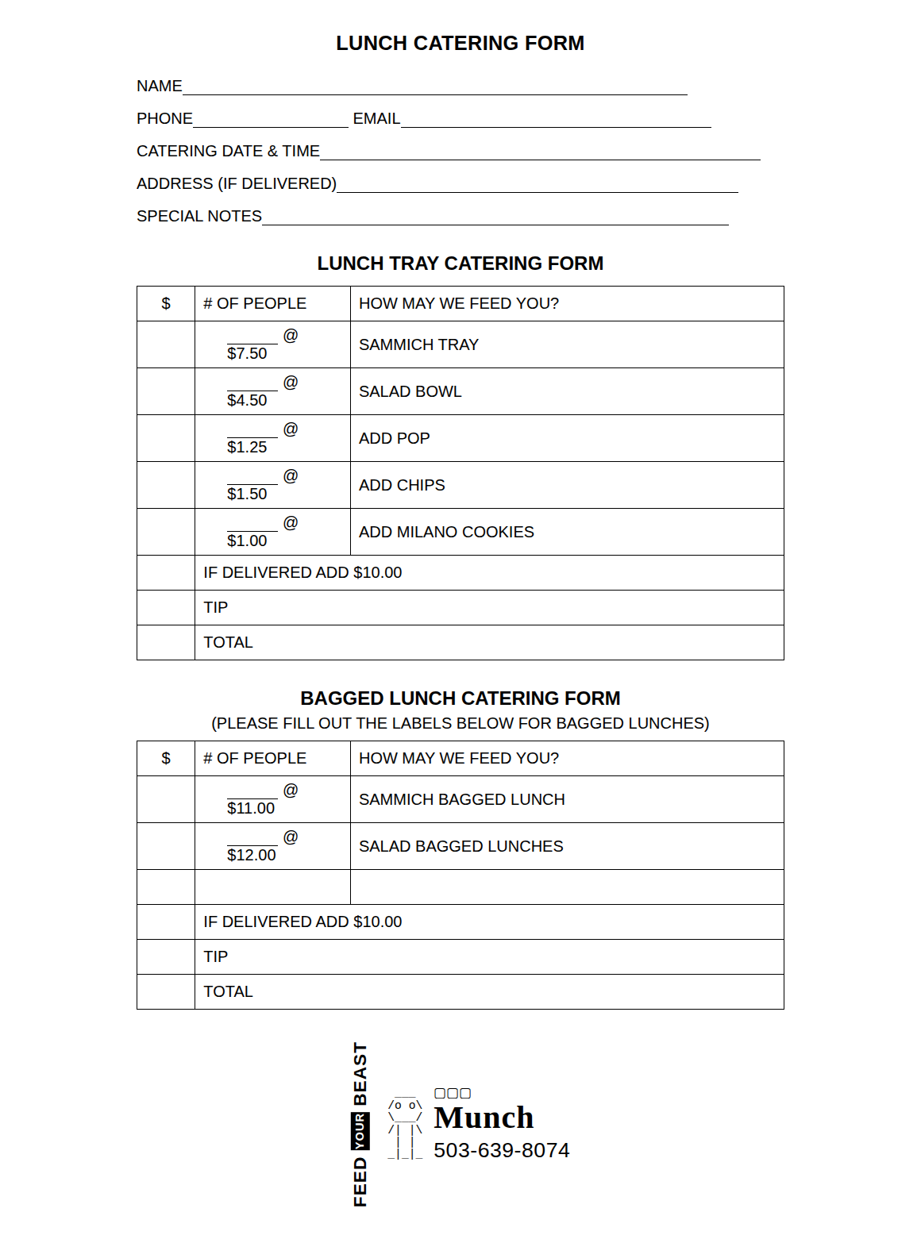LUNCH CATERING FORM
NAME
PHONE EMAIL
CATERING DATE & TIME
ADDRESS (IF DELIVERED)
SPECIAL NOTES
LUNCH TRAY CATERING FORM
| $ | # OF PEOPLE | HOW MAY WE FEED YOU? |
| --- | --- | --- |
| | @ $7.50 | SAMMICH TRAY |
| | @ $4.50 | SALAD BOWL |
| | @ $1.25 | ADD POP |
| | @ $1.50 | ADD CHIPS |
| | @ $1.00 | ADD MILANO COOKIES |
| | IF DELIVERED ADD $10.00 |
| | TIP |
| | TOTAL |
BAGGED LUNCH CATERING FORM
(PLEASE FILL OUT THE LABELS BELOW FOR BAGGED LUNCHES)
| $ | # OF PEOPLE | HOW MAY WE FEED YOU? |
| --- | --- | --- |
| | @ $11.00 | SAMMICH BAGGED LUNCH |
| | @ $12.00 | SALAD BAGGED LUNCHES |
| | IF DELIVERED ADD $10.00 |
| | TIP |
| | TOTAL |
FEED YOUR BEAST
___ /o o\ \___/ /| |\ | | _|_|_
▢▢▢
Munch
503-639-8074